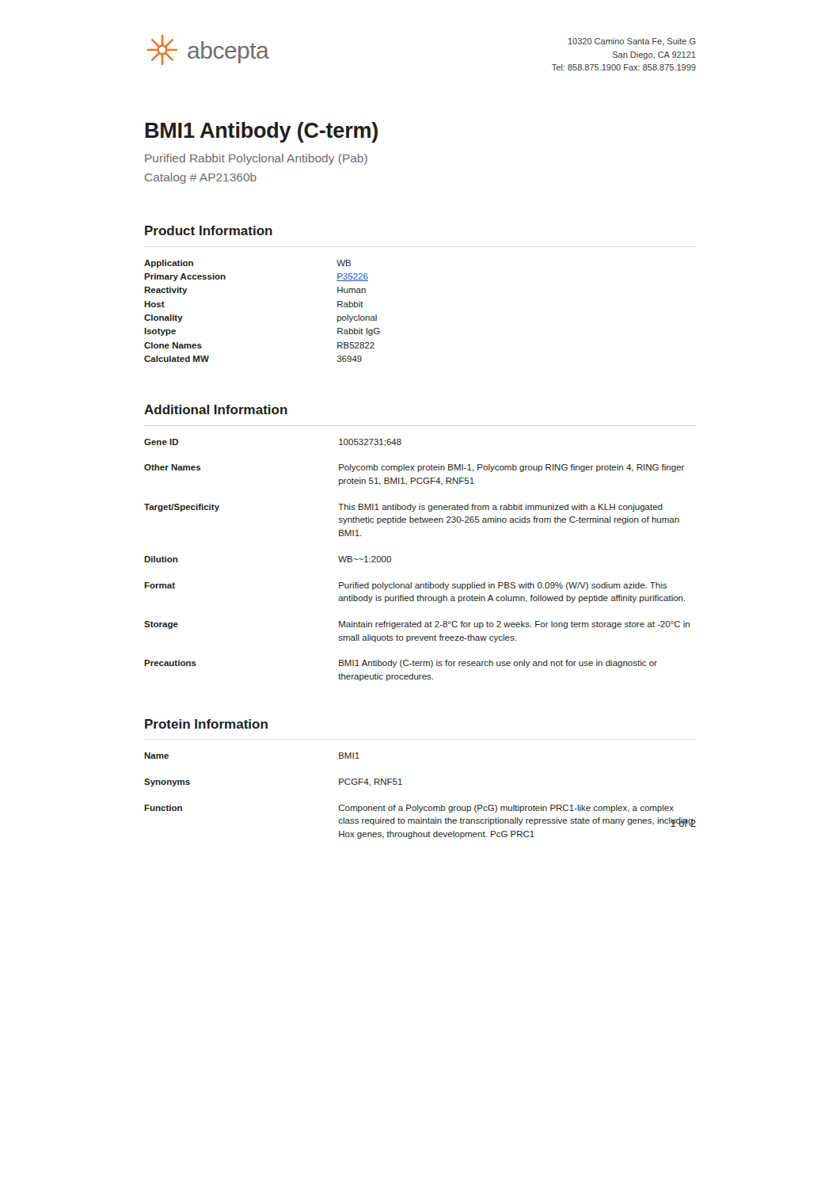abcepta
10320 Camino Santa Fe, Suite G
San Diego, CA 92121
Tel: 858.875.1900 Fax: 858.875.1999
BMI1 Antibody (C-term)
Purified Rabbit Polyclonal Antibody (Pab)
Catalog # AP21360b
Product Information
| Application | WB |
| Primary Accession | P35226 |
| Reactivity | Human |
| Host | Rabbit |
| Clonality | polyclonal |
| Isotype | Rabbit IgG |
| Clone Names | RB52822 |
| Calculated MW | 36949 |
Additional Information
| Gene ID | 100532731;648 |
| Other Names | Polycomb complex protein BMI-1, Polycomb group RING finger protein 4, RING finger protein 51, BMI1, PCGF4, RNF51 |
| Target/Specificity | This BMI1 antibody is generated from a rabbit immunized with a KLH conjugated synthetic peptide between 230-265 amino acids from the C-terminal region of human BMI1. |
| Dilution | WB~~1:2000 |
| Format | Purified polyclonal antibody supplied in PBS with 0.09% (W/V) sodium azide. This antibody is purified through a protein A column, followed by peptide affinity purification. |
| Storage | Maintain refrigerated at 2-8°C for up to 2 weeks. For long term storage store at -20°C in small aliquots to prevent freeze-thaw cycles. |
| Precautions | BMI1 Antibody (C-term) is for research use only and not for use in diagnostic or therapeutic procedures. |
Protein Information
| Name | BMI1 |
| Synonyms | PCGF4, RNF51 |
| Function | Component of a Polycomb group (PcG) multiprotein PRC1-like complex, a complex class required to maintain the transcriptionally repressive state of many genes, including Hox genes, throughout development. PcG PRC1 |
1 of 2